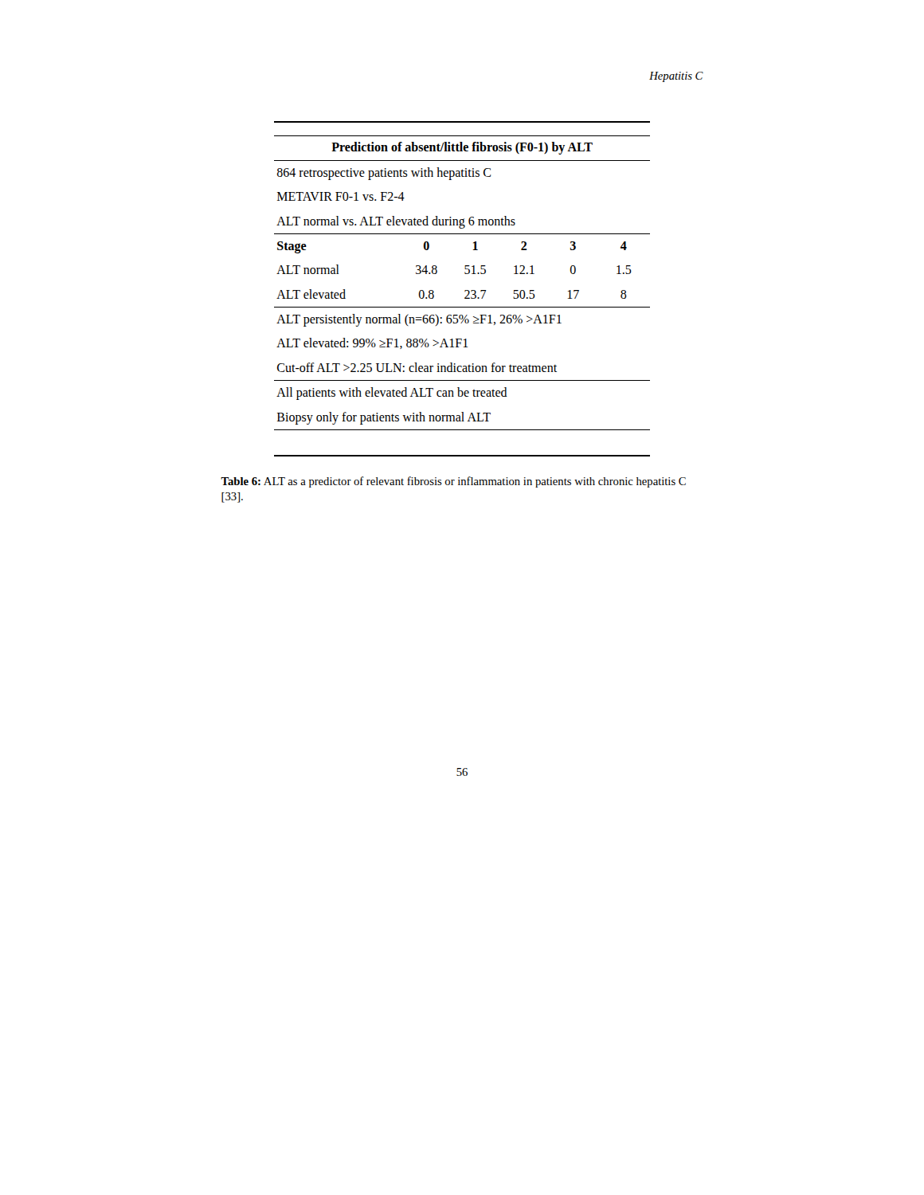Hepatitis C
| Prediction of absent/little fibrosis (F0-1) by ALT |
| 864 retrospective patients with hepatitis C |
| METAVIR F0-1 vs. F2-4 |
| ALT normal vs. ALT elevated during 6 months |
| Stage | 0 | 1 | 2 | 3 | 4 |
| ALT normal | 34.8 | 51.5 | 12.1 | 0 | 1.5 |
| ALT elevated | 0.8 | 23.7 | 50.5 | 17 | 8 |
| ALT persistently normal (n=66): 65% ≥F1, 26% >A1F1 |
| ALT elevated: 99% ≥F1, 88% >A1F1 |
| Cut-off ALT >2.25 ULN: clear indication for treatment |
| All patients with elevated ALT can be treated |
| Biopsy only for patients with normal ALT |
Table 6: ALT as a predictor of relevant fibrosis or inflammation in patients with chronic hepatitis C [33].
56